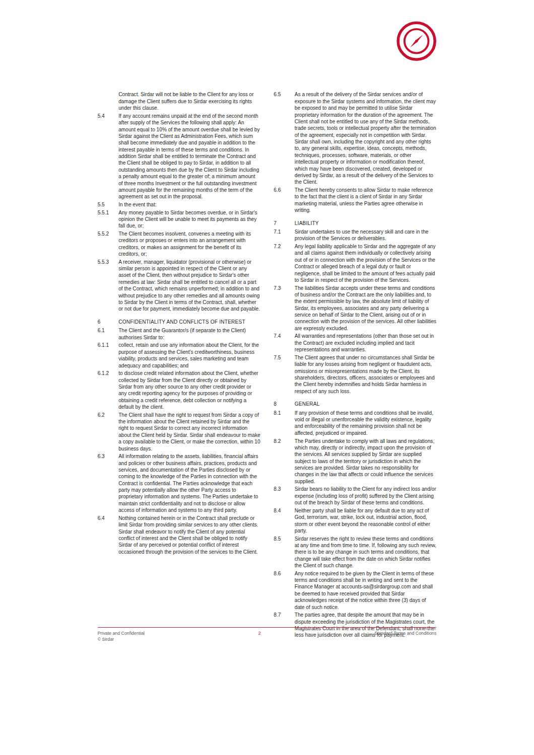Contract. Sirdar will not be liable to the Client for any loss or damage the Client suffers due to Sirdar exercising its rights under this clause.
5.4
If any account remains unpaid at the end of the second month after supply of the Services the following shall apply: An amount equal to 10% of the amount overdue shall be levied by Sirdar against the Client as Administration Fees, which sum shall become immediately due and payable in addition to the interest payable in terms of these terms and conditions. In addition Sirdar shall be entitled to terminate the Contract and the Client shall be obliged to pay to Sirdar, in addition to all outstanding amounts then due by the Client to Sirdar including a penalty amount equal to the greater of; a minimum amount of three months Investment or the full outstanding investment amount payable for the remaining months of the term of the agreement as set out in the proposal.
5.5
In the event that:
5.5.1
Any money payable to Sirdar becomes overdue, or in Sirdar's opinion the Client will be unable to meet its payments as they fall due, or;
5.5.2
The Client becomes insolvent, convenes a meeting with its creditors or proposes or enters into an arrangement with creditors, or makes an assignment for the benefit of its creditors, or;
5.5.3
A receiver, manager, liquidator (provisional or otherwise) or similar person is appointed in respect of the Client or any asset of the Client, then without prejudice to Sirdar's other remedies at law: Sirdar shall be entitled to cancel all or a part of the Contract, which remains unperformed; in addition to and without prejudice to any other remedies and all amounts owing to Sirdar by the Client in terms of the Contract, shall, whether or not due for payment, immediately become due and payable.
6
CONFIDENTIALITY AND CONFLICTS OF INTEREST
6.1
The Client and the Guarantor/s (if separate to the Client) authorises Sirdar to:
6.1.1
collect, retain and use any information about the Client, for the purpose of assessing the Client's creditworthiness, business viability, products and services, sales marketing and team adequacy and capabilities; and
6.1.2
to disclose credit related information about the Client, whether collected by Sirdar from the Client directly or obtained by Sirdar from any other source to any other credit provider or any credit reporting agency for the purposes of providing or obtaining a credit reference, debt collection or notifying a default by the client.
6.2
The Client shall have the right to request from Sirdar a copy of the information about the Client retained by Sirdar and the right to request Sirdar to correct any incorrect information about the Client held by Sirdar. Sirdar shall endeavour to make a copy available to the Client, or make the correction, within 10 business days.
6.3
All information relating to the assets, liabilities, financial affairs and policies or other business affairs, practices, products and services, and documentation of the Parties disclosed by or coming to the knowledge of the Parties in connection with the Contract is confidential. The Parties acknowledge that each party may potentially allow the other Party access to proprietary information and systems. The Parties undertake to maintain strict confidentiality and not to disclose or allow access of information and systems to any third party.
6.4
Nothing contained herein or in the Contract shall preclude or limit Sirdar from providing similar services to any other clients. Sirdar shall endeavor to notify the Client of any potential conflict of interest and the Client shall be obliged to notify Sirdar of any perceived or potential conflict of interest occasioned through the provision of the services to the Client.
6.5
As a result of the delivery of the Sirdar services and/or of exposure to the Sirdar systems and information, the client may be exposed to and may be permitted to utilise Sirdar proprietary information for the duration of the agreement. The Client shall not be entitled to use any of the Sirdar methods, trade secrets, tools or intellectual property after the termination of the agreement, especially not in competition with Sirdar. Sirdar shall own, including the copyright and any other rights to, any general skills, expertise, ideas, concepts, methods, techniques, processes, software, materials, or other intellectual property or information or modification thereof, which may have been discovered, created, developed or derived by Sirdar, as a result of the delivery of the Services to the Client.
6.6
The Client hereby consents to allow Sirdar to make reference to the fact that the client is a client of Sirdar in any Sirdar marketing material, unless the Parties agree otherwise in writing.
7
LIABILITY
7.1
Sirdar undertakes to use the necessary skill and care in the provision of the Services or deliverables.
7.2
Any legal liability applicable to Sirdar and the aggregate of any and all claims against them individually or collectively arising out of or in connection with the provision of the Services or the Contract or alleged breach of a legal duty or fault or negligence, shall be limited to the amount of fees actually paid to Sirdar in respect of the provision of the Services.
7.3
The liabilities Sirdar accepts under these terms and conditions of business and/or the Contract are the only liabilities and, to the extent permissible by law, the absolute limit of liability of Sirdar, its employees, associates and any party delivering a service on behalf of Sirdar to the Client, arising out of or in connection with the provision of the services. All other liabilities are expressly excluded.
7.4
All warranties and representations (other than those set out in the Contract) are excluded including implied and tacit representations and warranties.
7.5
The Client agrees that under no circumstances shall Sirdar be liable for any losses arising from negligent or fraudulent acts, omissions or misrepresentations made by the Client, its shareholders, directors, officers, associates or employees and the Client hereby indemnifies and holds Sirdar harmless in respect of any such loss.
8
GENERAL
8.1
If any provision of these terms and conditions shall be invalid, void or illegal or unenforceable the validity existence, legality and enforceability of the remaining provision shall not be affected, prejudiced or impaired.
8.2
The Parties undertake to comply with all laws and regulations, which may, directly or indirectly, impact upon the provision of the services. All services supplied by Sirdar are supplied subject to laws of the territory or jurisdiction in which the services are provided. Sirdar takes no responsibility for changes in the law that affects or could influence the services supplied.
8.3
Sirdar bears no liability to the Client for any indirect loss and/or expense (including loss of profit) suffered by the Client arising out of the breach by Sirdar of these terms and conditions.
8.4
Neither party shall be liable for any default due to any act of God, terrorism, war, strike, lock out, industrial action, flood, storm or other event beyond the reasonable control of either party.
8.5
Sirdar reserves the right to review these terms and conditions at any time and from time to time. If, following any such review, there is to be any change in such terms and conditions, that change will take effect from the date on which Sirdar notifies the Client of such change.
8.6
Any notice required to be given by the Client in terms of these terms and conditions shall be in writing and sent to the Finance Manager at accounts-sa@sirdargroup.com and shall be deemed to have received provided that Sirdar acknowledges receipt of the notice within three (3) days of date of such notice.
8.7
The parties agree, that despite the amount that may be in dispute exceeding the jurisdiction of the Magistrates court, the Magistrates Court in the area of the Defendant, shall none-the-less have jurisdiction over all claims for payment.
Private and Confidential
© Sirdar
2
Standard Terms and Conditions